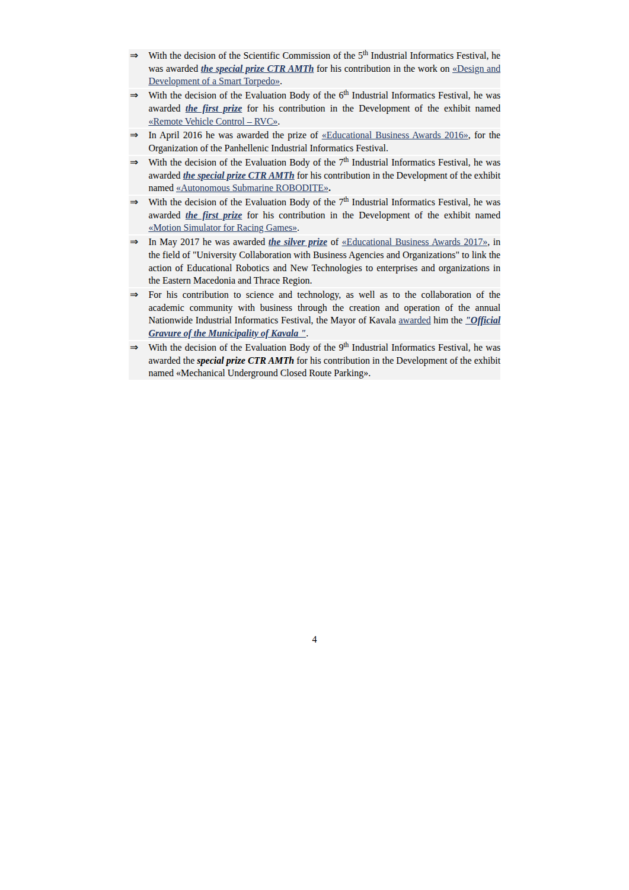With the decision of the Scientific Commission of the 5th Industrial Informatics Festival, he was awarded the special prize CTR AMTh for his contribution in the work on «Design and Development of a Smart Torpedo».
With the decision of the Evaluation Body of the 6th Industrial Informatics Festival, he was awarded the first prize for his contribution in the Development of the exhibit named «Remote Vehicle Control – RVC».
In April 2016 he was awarded the prize of «Educational Business Awards 2016», for the Organization of the Panhellenic Industrial Informatics Festival.
With the decision of the Evaluation Body of the 7th Industrial Informatics Festival, he was awarded the special prize CTR AMTh for his contribution in the Development of the exhibit named «Autonomous Submarine ROBODITE».
With the decision of the Evaluation Body of the 7th Industrial Informatics Festival, he was awarded the first prize for his contribution in the Development of the exhibit named «Motion Simulator for Racing Games».
In May 2017 he was awarded the silver prize of «Educational Business Awards 2017», in the field of "University Collaboration with Business Agencies and Organizations" to link the action of Educational Robotics and New Technologies to enterprises and organizations in the Eastern Macedonia and Thrace Region.
For his contribution to science and technology, as well as to the collaboration of the academic community with business through the creation and operation of the annual Nationwide Industrial Informatics Festival, the Mayor of Kavala awarded him the "Official Gravure of the Municipality of Kavala ".
With the decision of the Evaluation Body of the 9th Industrial Informatics Festival, he was awarded the special prize CTR AMTh for his contribution in the Development of the exhibit named «Mechanical Underground Closed Route Parking».
4